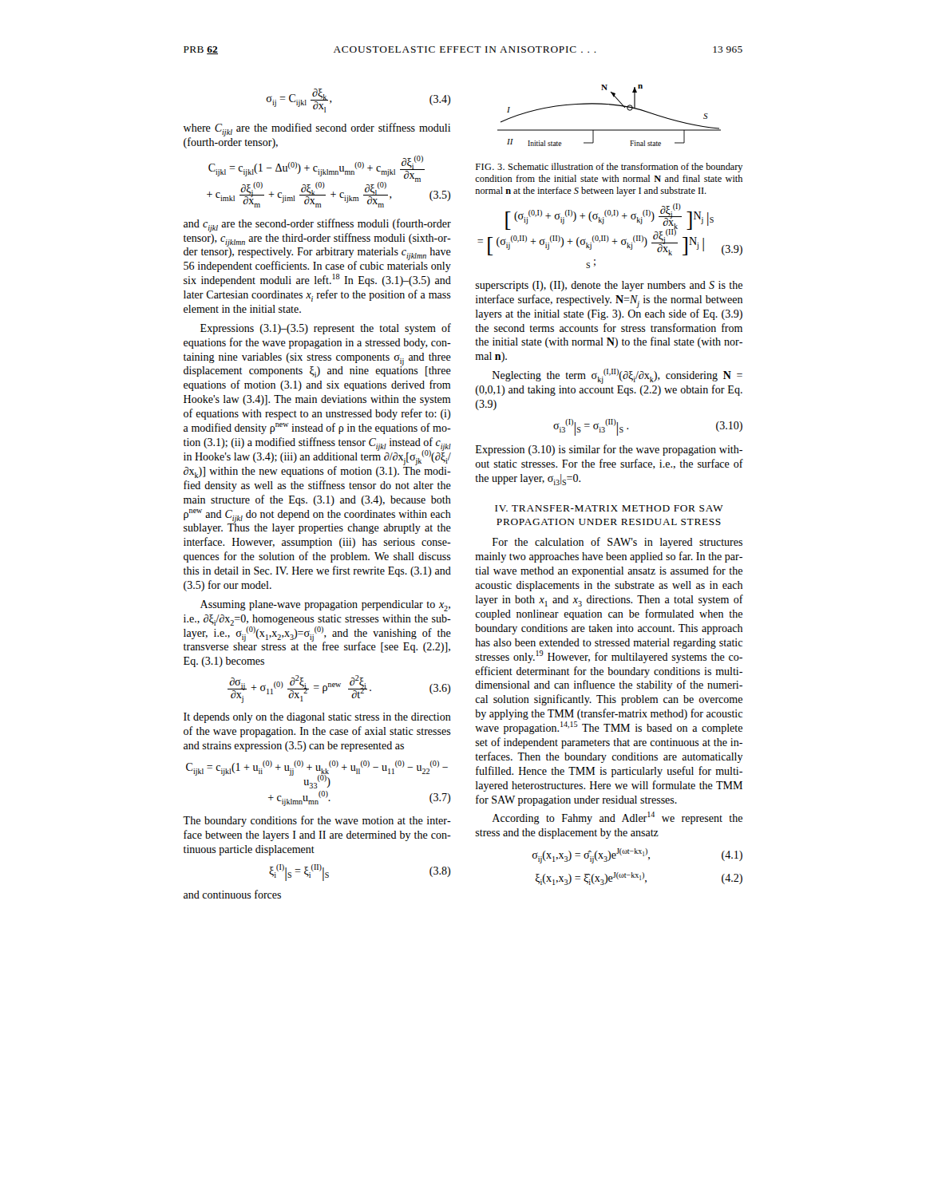PRB 62
ACOUSTOELASTIC EFFECT IN ANISOTROPIC . . .
13 965
σij = Cijkl ∂ξk∂xl,
(3.4)
where Cijkl are the modified second order stiffness moduli (fourth-order tensor),
Cijkl = cijkl(1 − Δu(0)) + cijklmnumn(0) + cmjkl ∂ξi(0)∂xm
+ cimkl ∂ξj(0)∂xm + cjiml ∂ξk(0)∂xm + cijkm ∂ξl(0)∂xm,
(3.5)
and cijkl are the second-order stiffness moduli (fourth-order tensor), cijklmn are the third-order stiffness moduli (sixth-order tensor), respectively. For arbitrary materials cijklmn have 56 independent coefficients. In case of cubic materials only six independent moduli are left.18 In Eqs. (3.1)–(3.5) and later Cartesian coordinates xi refer to the position of a mass element in the initial state.
Expressions (3.1)–(3.5) represent the total system of equations for the wave propagation in a stressed body, containing nine variables (six stress components σij and three displacement components ξi) and nine equations [three equations of motion (3.1) and six equations derived from Hooke's law (3.4)]. The main deviations within the system of equations with respect to an unstressed body refer to: (i) a modified density ρnew instead of ρ in the equations of motion (3.1); (ii) a modified stiffness tensor Cijkl instead of cijkl in Hooke's law (3.4); (iii) an additional term ∂/∂xj[σjk(0)(∂ξi/∂xk)] within the new equations of motion (3.1). The modified density as well as the stiffness tensor do not alter the main structure of the Eqs. (3.1) and (3.4), because both ρnew and Cijkl do not depend on the coordinates within each sublayer. Thus the layer properties change abruptly at the interface. However, assumption (iii) has serious consequences for the solution of the problem. We shall discuss this in detail in Sec. IV. Here we first rewrite Eqs. (3.1) and (3.5) for our model.
Assuming plane-wave propagation perpendicular to x2, i.e., ∂ξi/∂x2=0, homogeneous static stresses within the sublayer, i.e., σij(0)(x1,x2,x3)=σij(0), and the vanishing of the transverse shear stress at the free surface [see Eq. (2.2)], Eq. (3.1) becomes
∂σij∂xj + σ11(0) ∂2ξi∂x12 = ρnew ∂2ξi∂t2.
(3.6)
It depends only on the diagonal static stress in the direction of the wave propagation. In the case of axial static stresses and strains expression (3.5) can be represented as
Cijkl = cijkl(1 + uii(0) + ujj(0) + ukk(0) + ull(0) − u11(0) − u22(0) − u33(0))
+ cijklmnumn(0).
(3.7)
The boundary conditions for the wave motion at the interface between the layers I and II are determined by the continuous particle displacement
ξi(I)|S = ξi(II)|S
(3.8)
and continuous forces
N n I II S Initial state Final state
FIG. 3. Schematic illustration of the transformation of the boundary condition from the initial state with normal N and final state with normal n at the interface S between layer I and substrate II.
[ (σij(0,I) + σij(I)) + (σkj(0,I) + σkj(I)) ∂ξj(I)∂xk ] Nj |S
= [ (σij(0,II) + σij(II)) + (σkj(0,II) + σkj(II)) ∂ξj(II)∂xk ] Nj |S ;
(3.9)
superscripts (I), (II), denote the layer numbers and S is the interface surface, respectively. N=Nj is the normal between layers at the initial state (Fig. 3). On each side of Eq. (3.9) the second terms accounts for stress transformation from the initial state (with normal N) to the final state (with normal n).
Neglecting the term σkj(I,II)(∂ξi/∂xk), considering N =(0,0,1) and taking into account Eqs. (2.2) we obtain for Eq. (3.9)
σi3(I)|S = σi3(II)|S .
(3.10)
Expression (3.10) is similar for the wave propagation without static stresses. For the free surface, i.e., the surface of the upper layer, σi3|S=0.
IV. TRANSFER-MATRIX METHOD FOR SAW
PROPAGATION UNDER RESIDUAL STRESS
For the calculation of SAW's in layered structures mainly two approaches have been applied so far. In the partial wave method an exponential ansatz is assumed for the acoustic displacements in the substrate as well as in each layer in both x1 and x3 directions. Then a total system of coupled nonlinear equation can be formulated when the boundary conditions are taken into account. This approach has also been extended to stressed material regarding static stresses only.19 However, for multilayered systems the coefficient determinant for the boundary conditions is multidimensional and can influence the stability of the numerical solution significantly. This problem can be overcome by applying the TMM (transfer-matrix method) for acoustic wave propagation.14,15 The TMM is based on a complete set of independent parameters that are continuous at the interfaces. Then the boundary conditions are automatically fulfilled. Hence the TMM is particularly useful for multilayered heterostructures. Here we will formulate the TMM for SAW propagation under residual stresses.
According to Fahmy and Adler14 we represent the stress and the displacement by the ansatz
σij(x1,x3) = σ̂ij(x3)eJ(ωt−kx1),
(4.1)
ξi(x1,x3) = ξ̂i(x3)eJ(ωt−kx1),
(4.2)